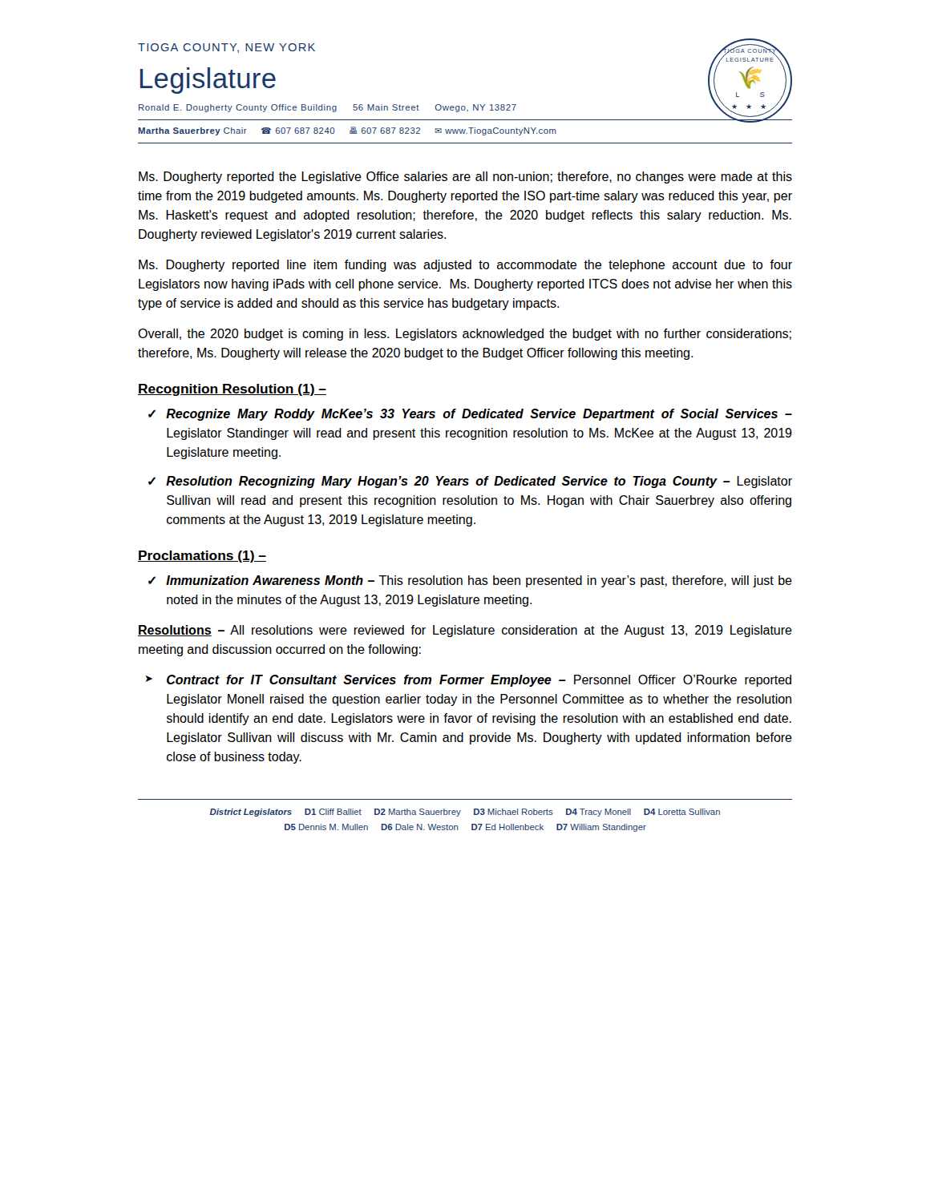TIOGA COUNTY LEGISLATURE
🌾
L S
★ ★ ★
TIOGA COUNTY, NEW YORK
Legislature
Ronald E. Dougherty County Office Building 56 Main Street Owego, NY 13827
Martha Sauerbrey Chair ☎ 607 687 8240 🖶 607 687 8232 ✉ www.TiogaCountyNY.com
Ms. Dougherty reported the Legislative Office salaries are all non-union; therefore, no changes were made at this time from the 2019 budgeted amounts. Ms. Dougherty reported the ISO part-time salary was reduced this year, per Ms. Haskett's request and adopted resolution; therefore, the 2020 budget reflects this salary reduction. Ms. Dougherty reviewed Legislator's 2019 current salaries.
Ms. Dougherty reported line item funding was adjusted to accommodate the telephone account due to four Legislators now having iPads with cell phone service. Ms. Dougherty reported ITCS does not advise her when this type of service is added and should as this service has budgetary impacts.
Overall, the 2020 budget is coming in less. Legislators acknowledged the budget with no further considerations; therefore, Ms. Dougherty will release the 2020 budget to the Budget Officer following this meeting.
Recognition Resolution (1) –
Recognize Mary Roddy McKee’s 33 Years of Dedicated Service Department of Social Services – Legislator Standinger will read and present this recognition resolution to Ms. McKee at the August 13, 2019 Legislature meeting.
Resolution Recognizing Mary Hogan’s 20 Years of Dedicated Service to Tioga County – Legislator Sullivan will read and present this recognition resolution to Ms. Hogan with Chair Sauerbrey also offering comments at the August 13, 2019 Legislature meeting.
Proclamations (1) –
Immunization Awareness Month – This resolution has been presented in year’s past, therefore, will just be noted in the minutes of the August 13, 2019 Legislature meeting.
Resolutions – All resolutions were reviewed for Legislature consideration at the August 13, 2019 Legislature meeting and discussion occurred on the following:
Contract for IT Consultant Services from Former Employee – Personnel Officer O’Rourke reported Legislator Monell raised the question earlier today in the Personnel Committee as to whether the resolution should identify an end date. Legislators were in favor of revising the resolution with an established end date. Legislator Sullivan will discuss with Mr. Camin and provide Ms. Dougherty with updated information before close of business today.
District Legislators D1 Cliff Balliet D2 Martha Sauerbrey D3 Michael Roberts D4 Tracy Monell D4 Loretta Sullivan
D5 Dennis M. Mullen D6 Dale N. Weston D7 Ed Hollenbeck D7 William Standinger